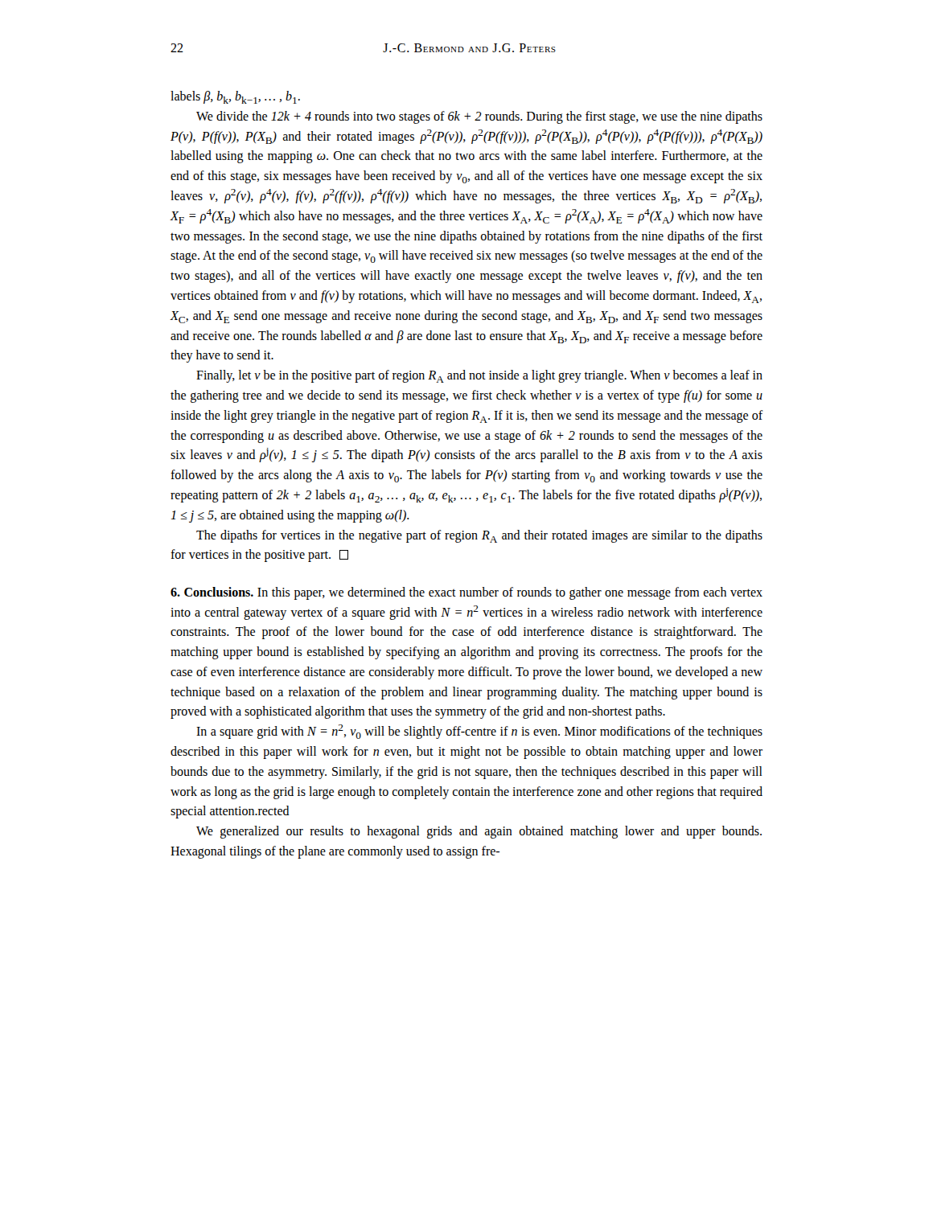22 J.-C. Bermond and J.G. Peters
labels β, bk, bk−1, … , b1.
We divide the 12k + 4 rounds into two stages of 6k + 2 rounds. During the first stage, we use the nine dipaths P(v), P(f(v)), P(XB) and their rotated images ρ2(P(v)), ρ2(P(f(v))), ρ2(P(XB)), ρ4(P(v)), ρ4(P(f(v))), ρ4(P(XB)) labelled using the mapping ω. One can check that no two arcs with the same label interfere. Furthermore, at the end of this stage, six messages have been received by v0, and all of the vertices have one message except the six leaves v, ρ2(v), ρ4(v), f(v), ρ2(f(v)), ρ4(f(v)) which have no messages, the three vertices XB, XD = ρ2(XB), XF = ρ4(XB) which also have no messages, and the three vertices XA, XC = ρ2(XA), XE = ρ4(XA) which now have two messages. In the second stage, we use the nine dipaths obtained by rotations from the nine dipaths of the first stage. At the end of the second stage, v0 will have received six new messages (so twelve messages at the end of the two stages), and all of the vertices will have exactly one message except the twelve leaves v, f(v), and the ten vertices obtained from v and f(v) by rotations, which will have no messages and will become dormant. Indeed, XA, XC, and XE send one message and receive none during the second stage, and XB, XD, and XF send two messages and receive one. The rounds labelled α and β are done last to ensure that XB, XD, and XF receive a message before they have to send it.
Finally, let v be in the positive part of region RA and not inside a light grey triangle. When v becomes a leaf in the gathering tree and we decide to send its message, we first check whether v is a vertex of type f(u) for some u inside the light grey triangle in the negative part of region RA. If it is, then we send its message and the message of the corresponding u as described above. Otherwise, we use a stage of 6k + 2 rounds to send the messages of the six leaves v and ρj(v), 1 ≤ j ≤ 5. The dipath P(v) consists of the arcs parallel to the B axis from v to the A axis followed by the arcs along the A axis to v0. The labels for P(v) starting from v0 and working towards v use the repeating pattern of 2k + 2 labels a1, a2, … , ak, α, ek, … , e1, c1. The labels for the five rotated dipaths ρj(P(v)), 1 ≤ j ≤ 5, are obtained using the mapping ω(l).
The dipaths for vertices in the negative part of region RA and their rotated images are similar to the dipaths for vertices in the positive part.
6. Conclusions.
In this paper, we determined the exact number of rounds to gather one message from each vertex into a central gateway vertex of a square grid with N = n2 vertices in a wireless radio network with interference constraints. The proof of the lower bound for the case of odd interference distance is straightforward. The matching upper bound is established by specifying an algorithm and proving its correctness. The proofs for the case of even interference distance are considerably more difficult. To prove the lower bound, we developed a new technique based on a relaxation of the problem and linear programming duality. The matching upper bound is proved with a sophisticated algorithm that uses the symmetry of the grid and non-shortest paths.
In a square grid with N = n2, v0 will be slightly off-centre if n is even. Minor modifications of the techniques described in this paper will work for n even, but it might not be possible to obtain matching upper and lower bounds due to the asymmetry. Similarly, if the grid is not square, then the techniques described in this paper will work as long as the grid is large enough to completely contain the interference zone and other regions that required special attention.rected
We generalized our results to hexagonal grids and again obtained matching lower and upper bounds. Hexagonal tilings of the plane are commonly used to assign fre-